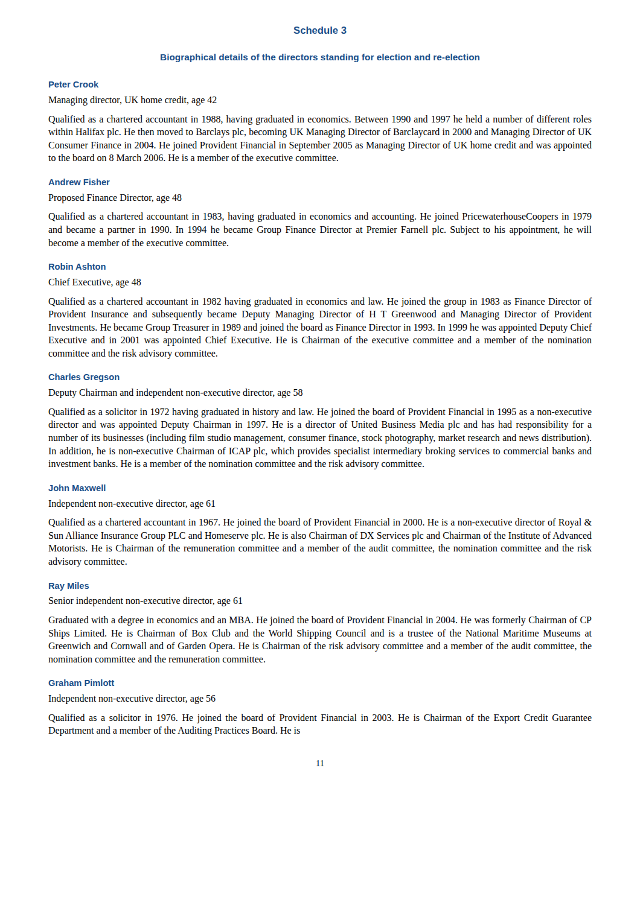Schedule 3
Biographical details of the directors standing for election and re-election
Peter Crook
Managing director, UK home credit, age 42
Qualified as a chartered accountant in 1988, having graduated in economics. Between 1990 and 1997 he held a number of different roles within Halifax plc. He then moved to Barclays plc, becoming UK Managing Director of Barclaycard in 2000 and Managing Director of UK Consumer Finance in 2004. He joined Provident Financial in September 2005 as Managing Director of UK home credit and was appointed to the board on 8 March 2006. He is a member of the executive committee.
Andrew Fisher
Proposed Finance Director, age 48
Qualified as a chartered accountant in 1983, having graduated in economics and accounting. He joined PricewaterhouseCoopers in 1979 and became a partner in 1990. In 1994 he became Group Finance Director at Premier Farnell plc. Subject to his appointment, he will become a member of the executive committee.
Robin Ashton
Chief Executive, age 48
Qualified as a chartered accountant in 1982 having graduated in economics and law. He joined the group in 1983 as Finance Director of Provident Insurance and subsequently became Deputy Managing Director of H T Greenwood and Managing Director of Provident Investments. He became Group Treasurer in 1989 and joined the board as Finance Director in 1993. In 1999 he was appointed Deputy Chief Executive and in 2001 was appointed Chief Executive. He is Chairman of the executive committee and a member of the nomination committee and the risk advisory committee.
Charles Gregson
Deputy Chairman and independent non-executive director, age 58
Qualified as a solicitor in 1972 having graduated in history and law. He joined the board of Provident Financial in 1995 as a non-executive director and was appointed Deputy Chairman in 1997. He is a director of United Business Media plc and has had responsibility for a number of its businesses (including film studio management, consumer finance, stock photography, market research and news distribution). In addition, he is non-executive Chairman of ICAP plc, which provides specialist intermediary broking services to commercial banks and investment banks. He is a member of the nomination committee and the risk advisory committee.
John Maxwell
Independent non-executive director, age 61
Qualified as a chartered accountant in 1967. He joined the board of Provident Financial in 2000. He is a non-executive director of Royal & Sun Alliance Insurance Group PLC and Homeserve plc. He is also Chairman of DX Services plc and Chairman of the Institute of Advanced Motorists. He is Chairman of the remuneration committee and a member of the audit committee, the nomination committee and the risk advisory committee.
Ray Miles
Senior independent non-executive director, age 61
Graduated with a degree in economics and an MBA. He joined the board of Provident Financial in 2004. He was formerly Chairman of CP Ships Limited. He is Chairman of Box Club and the World Shipping Council and is a trustee of the National Maritime Museums at Greenwich and Cornwall and of Garden Opera. He is Chairman of the risk advisory committee and a member of the audit committee, the nomination committee and the remuneration committee.
Graham Pimlott
Independent non-executive director, age 56
Qualified as a solicitor in 1976. He joined the board of Provident Financial in 2003. He is Chairman of the Export Credit Guarantee Department and a member of the Auditing Practices Board. He is
11